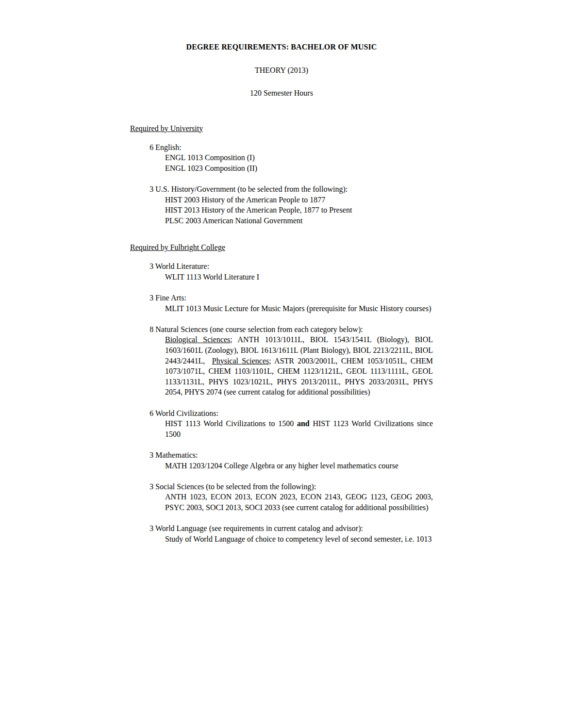DEGREE REQUIREMENTS: BACHELOR OF MUSIC
THEORY (2013)
120 Semester Hours
Required by University
6 English:
ENGL 1013 Composition (I)
ENGL 1023 Composition (II)
3 U.S. History/Government (to be selected from the following):
HIST 2003 History of the American People to 1877
HIST 2013 History of the American People, 1877 to Present
PLSC 2003 American National Government
Required by Fulbright College
3 World Literature:
WLIT 1113 World Literature I
3 Fine Arts:
MLIT 1013 Music Lecture for Music Majors (prerequisite for Music History courses)
8 Natural Sciences (one course selection from each category below):
Biological Sciences; ANTH 1013/1011L, BIOL 1543/1541L (Biology), BIOL 1603/1601L (Zoology), BIOL 1613/1611L (Plant Biology), BIOL 2213/2211L, BIOL 2443/2441L, Physical Sciences; ASTR 2003/2001L, CHEM 1053/1051L, CHEM 1073/1071L, CHEM 1103/1101L, CHEM 1123/1121L, GEOL 1113/1111L, GEOL 1133/1131L, PHYS 1023/1021L, PHYS 2013/2011L, PHYS 2033/2031L, PHYS 2054, PHYS 2074 (see current catalog for additional possibilities)
6 World Civilizations:
HIST 1113 World Civilizations to 1500 and HIST 1123 World Civilizations since 1500
3 Mathematics:
MATH 1203/1204 College Algebra or any higher level mathematics course
3 Social Sciences (to be selected from the following):
ANTH 1023, ECON 2013, ECON 2023, ECON 2143, GEOG 1123, GEOG 2003, PSYC 2003, SOCI 2013, SOCI 2033 (see current catalog for additional possibilities)
3 World Language (see requirements in current catalog and advisor):
Study of World Language of choice to competency level of second semester, i.e. 1013